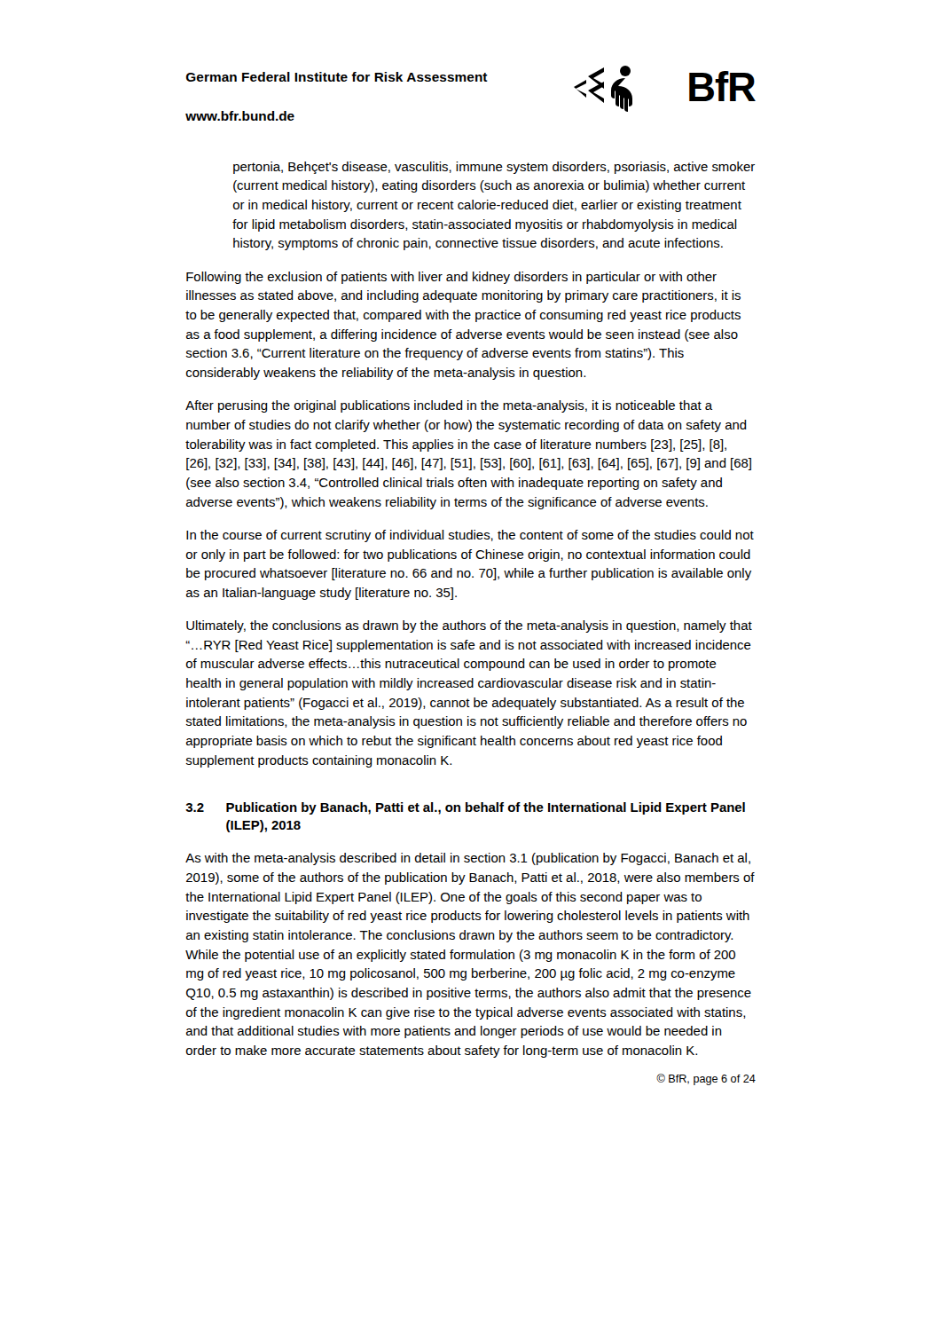German Federal Institute for Risk Assessment
www.bfr.bund.de
BfR
pertonia, Behçet's disease, vasculitis, immune system disorders, psoriasis, active smoker (current medical history), eating disorders (such as anorexia or bulimia) whether current or in medical history, current or recent calorie-reduced diet, earlier or existing treatment for lipid metabolism disorders, statin-associated myositis or rhabdomyolysis in medical history, symptoms of chronic pain, connective tissue disorders, and acute infections.
Following the exclusion of patients with liver and kidney disorders in particular or with other illnesses as stated above, and including adequate monitoring by primary care practitioners, it is to be generally expected that, compared with the practice of consuming red yeast rice products as a food supplement, a differing incidence of adverse events would be seen instead (see also section 3.6, “Current literature on the frequency of adverse events from statins”). This considerably weakens the reliability of the meta-analysis in question.
After perusing the original publications included in the meta-analysis, it is noticeable that a number of studies do not clarify whether (or how) the systematic recording of data on safety and tolerability was in fact completed. This applies in the case of literature numbers [23], [25], [8], [26], [32], [33], [34], [38], [43], [44], [46], [47], [51], [53], [60], [61], [63], [64], [65], [67], [9] and [68] (see also section 3.4, “Controlled clinical trials often with inadequate reporting on safety and adverse events”), which weakens reliability in terms of the significance of adverse events.
In the course of current scrutiny of individual studies, the content of some of the studies could not or only in part be followed: for two publications of Chinese origin, no contextual information could be procured whatsoever [literature no. 66 and no. 70], while a further publication is available only as an Italian-language study [literature no. 35].
Ultimately, the conclusions as drawn by the authors of the meta-analysis in question, namely that “…RYR [Red Yeast Rice] supplementation is safe and is not associated with increased incidence of muscular adverse effects…this nutraceutical compound can be used in order to promote health in general population with mildly increased cardiovascular disease risk and in statin-intolerant patients” (Fogacci et al., 2019), cannot be adequately substantiated. As a result of the stated limitations, the meta-analysis in question is not sufficiently reliable and therefore offers no appropriate basis on which to rebut the significant health concerns about red yeast rice food supplement products containing monacolin K.
3.2 Publication by Banach, Patti et al., on behalf of the International Lipid Expert Panel (ILEP), 2018
As with the meta-analysis described in detail in section 3.1 (publication by Fogacci, Banach et al, 2019), some of the authors of the publication by Banach, Patti et al., 2018, were also members of the International Lipid Expert Panel (ILEP). One of the goals of this second paper was to investigate the suitability of red yeast rice products for lowering cholesterol levels in patients with an existing statin intolerance. The conclusions drawn by the authors seem to be contradictory. While the potential use of an explicitly stated formulation (3 mg monacolin K in the form of 200 mg of red yeast rice, 10 mg policosanol, 500 mg berberine, 200 µg folic acid, 2 mg co-enzyme Q10, 0.5 mg astaxanthin) is described in positive terms, the authors also admit that the presence of the ingredient monacolin K can give rise to the typical adverse events associated with statins, and that additional studies with more patients and longer periods of use would be needed in order to make more accurate statements about safety for long-term use of monacolin K.
© BfR, page 6 of 24